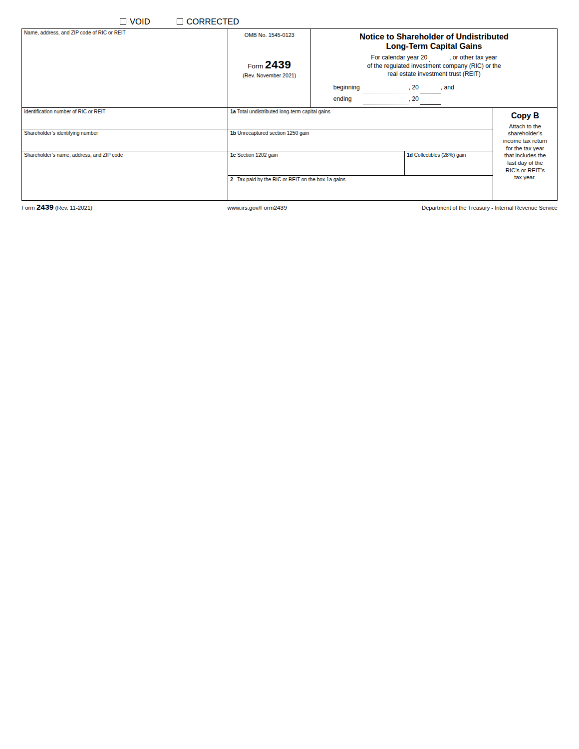VOID CORRECTED
| Name, address, and ZIP code of RIC or REIT | OMB No. 1545-0123 Form 2439 (Rev. November 2021) | Notice to Shareholder of Undistributed Long-Term Capital Gains For calendar year 20 , or other tax year of the regulated investment company (RIC) or the real estate investment trust (REIT) beginning , 20 , and ending , 20 |
| Identification number of RIC or REIT | 1a Total undistributed long-term capital gains | Copy B Attach to the shareholder’s income tax return for the tax year that includes the last day of the RIC’s or REIT’s tax year. |
| Shareholder’s identifying number | 1b Unrecaptured section 1250 gain |
| Shareholder’s name, address, and ZIP code | 1c Section 1202 gain | 1d Collectibles (28%) gain |
| 2 Tax paid by the RIC or REIT on the box 1a gains |
Form 2439 (Rev. 11-2021)
www.irs.gov/Form2439
Department of the Treasury - Internal Revenue Service